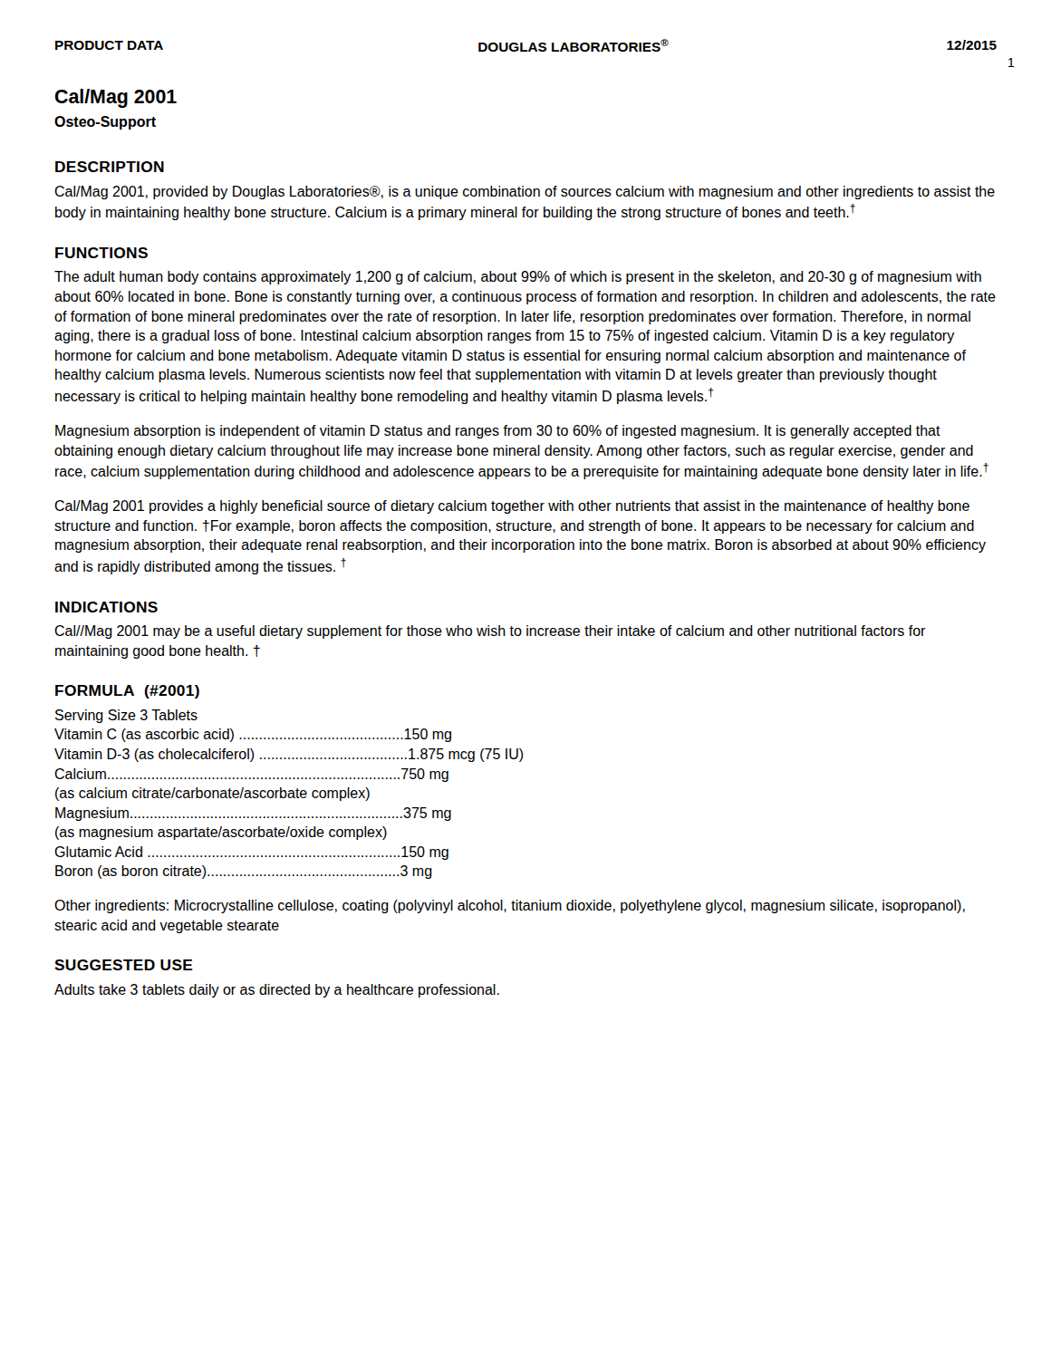1
PRODUCT DATA
DOUGLAS LABORATORIES®
12/2015
Cal/Mag 2001
Osteo-Support
DESCRIPTION
Cal/Mag 2001, provided by Douglas Laboratories®, is a unique combination of sources calcium with magnesium and other ingredients to assist the body in maintaining healthy bone structure. Calcium is a primary mineral for building the strong structure of bones and teeth.†
FUNCTIONS
The adult human body contains approximately 1,200 g of calcium, about 99% of which is present in the skeleton, and 20-30 g of magnesium with about 60% located in bone. Bone is constantly turning over, a continuous process of formation and resorption. In children and adolescents, the rate of formation of bone mineral predominates over the rate of resorption. In later life, resorption predominates over formation. Therefore, in normal aging, there is a gradual loss of bone. Intestinal calcium absorption ranges from 15 to 75% of ingested calcium. Vitamin D is a key regulatory hormone for calcium and bone metabolism. Adequate vitamin D status is essential for ensuring normal calcium absorption and maintenance of healthy calcium plasma levels. Numerous scientists now feel that supplementation with vitamin D at levels greater than previously thought necessary is critical to helping maintain healthy bone remodeling and healthy vitamin D plasma levels.†
Magnesium absorption is independent of vitamin D status and ranges from 30 to 60% of ingested magnesium. It is generally accepted that obtaining enough dietary calcium throughout life may increase bone mineral density. Among other factors, such as regular exercise, gender and race, calcium supplementation during childhood and adolescence appears to be a prerequisite for maintaining adequate bone density later in life.†
Cal/Mag 2001 provides a highly beneficial source of dietary calcium together with other nutrients that assist in the maintenance of healthy bone structure and function. †For example, boron affects the composition, structure, and strength of bone. It appears to be necessary for calcium and magnesium absorption, their adequate renal reabsorption, and their incorporation into the bone matrix. Boron is absorbed at about 90% efficiency and is rapidly distributed among the tissues. †
INDICATIONS
Cal//Mag 2001 may be a useful dietary supplement for those who wish to increase their intake of calcium and other nutritional factors for maintaining good bone health. †
FORMULA (#2001)
Serving Size 3 Tablets
Vitamin C (as ascorbic acid) .........................................150 mg
Vitamin D-3 (as cholecalciferol) .....................................1.875 mcg (75 IU)
Calcium.........................................................................750 mg
(as calcium citrate/carbonate/ascorbate complex)
Magnesium....................................................................375 mg
(as magnesium aspartate/ascorbate/oxide complex)
Glutamic Acid ...............................................................150 mg
Boron (as boron citrate)................................................3 mg
Other ingredients: Microcrystalline cellulose, coating (polyvinyl alcohol, titanium dioxide, polyethylene glycol, magnesium silicate, isopropanol), stearic acid and vegetable stearate
SUGGESTED USE
Adults take 3 tablets daily or as directed by a healthcare professional.